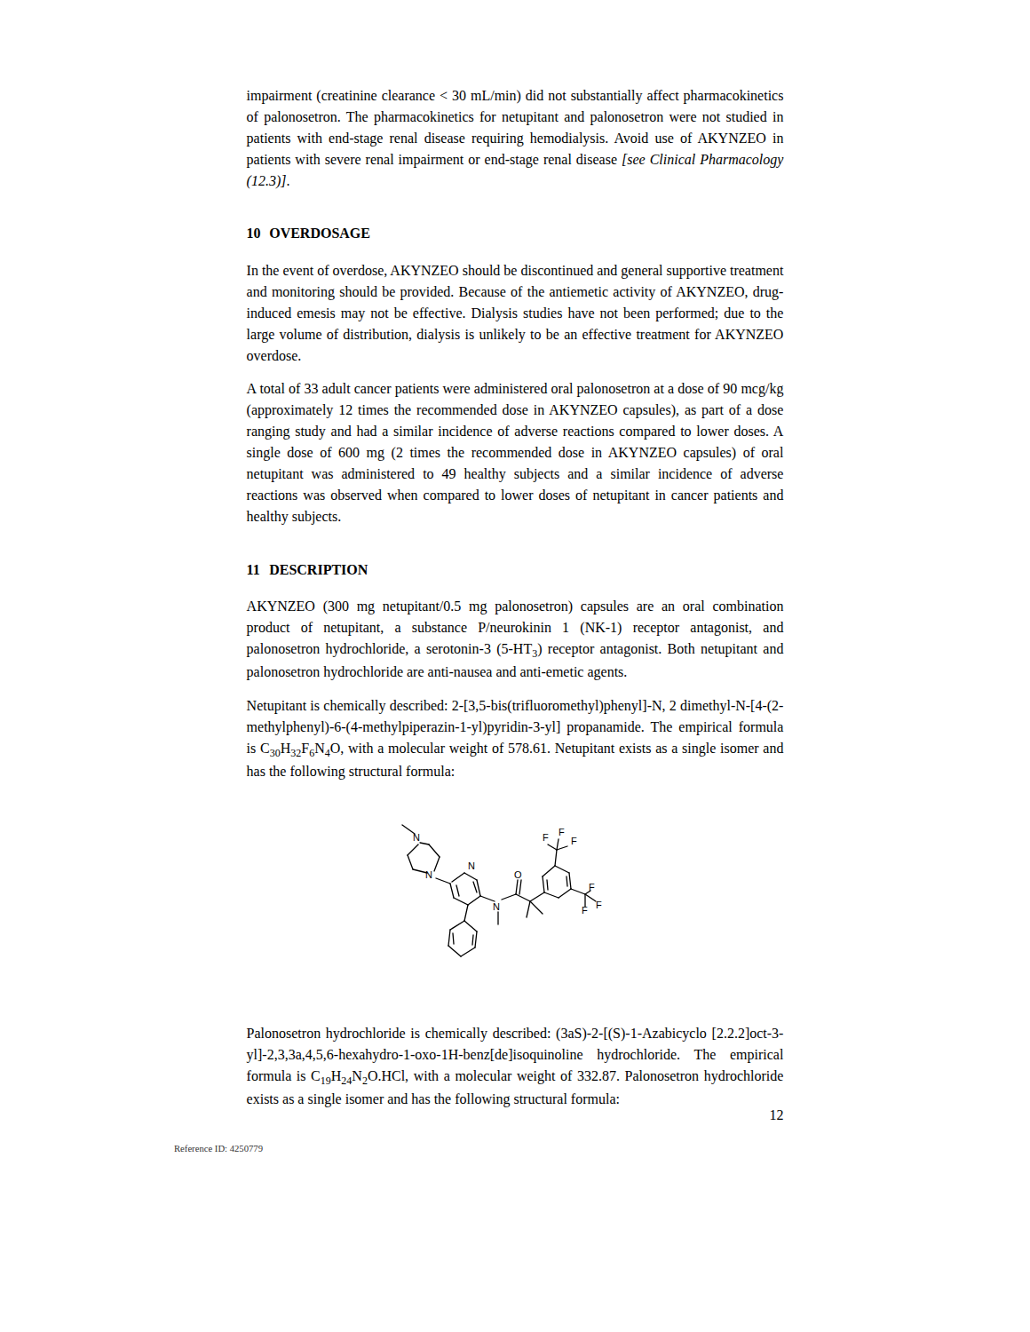impairment (creatinine clearance < 30 mL/min) did not substantially affect pharmacokinetics of palonosetron. The pharmacokinetics for netupitant and palonosetron were not studied in patients with end-stage renal disease requiring hemodialysis. Avoid use of AKYNZEO in patients with severe renal impairment or end-stage renal disease [see Clinical Pharmacology (12.3)].
10 OVERDOSAGE
In the event of overdose, AKYNZEO should be discontinued and general supportive treatment and monitoring should be provided. Because of the antiemetic activity of AKYNZEO, drug-induced emesis may not be effective. Dialysis studies have not been performed; due to the large volume of distribution, dialysis is unlikely to be an effective treatment for AKYNZEO overdose.
A total of 33 adult cancer patients were administered oral palonosetron at a dose of 90 mcg/kg (approximately 12 times the recommended dose in AKYNZEO capsules), as part of a dose ranging study and had a similar incidence of adverse reactions compared to lower doses. A single dose of 600 mg (2 times the recommended dose in AKYNZEO capsules) of oral netupitant was administered to 49 healthy subjects and a similar incidence of adverse reactions was observed when compared to lower doses of netupitant in cancer patients and healthy subjects.
11 DESCRIPTION
AKYNZEO (300 mg netupitant/0.5 mg palonosetron) capsules are an oral combination product of netupitant, a substance P/neurokinin 1 (NK-1) receptor antagonist, and palonosetron hydrochloride, a serotonin-3 (5-HT3) receptor antagonist. Both netupitant and palonosetron hydrochloride are anti-nausea and anti-emetic agents.
Netupitant is chemically described: 2-[3,5-bis(trifluoromethyl)phenyl]-N, 2 dimethyl-N-[4-(2-methylphenyl)-6-(4-methylpiperazin-1-yl)pyridin-3-yl] propanamide. The empirical formula is C30H32F6N4O, with a molecular weight of 578.61. Netupitant exists as a single isomer and has the following structural formula:
N N N N O F F F F F F
Palonosetron hydrochloride is chemically described: (3aS)-2-[(S)-1-Azabicyclo [2.2.2]oct-3-yl]-2,3,3a,4,5,6-hexahydro-1-oxo-1H-benz[de]isoquinoline hydrochloride. The empirical formula is C19H24N2O.HCl, with a molecular weight of 332.87. Palonosetron hydrochloride exists as a single isomer and has the following structural formula:
12
Reference ID: 4250779